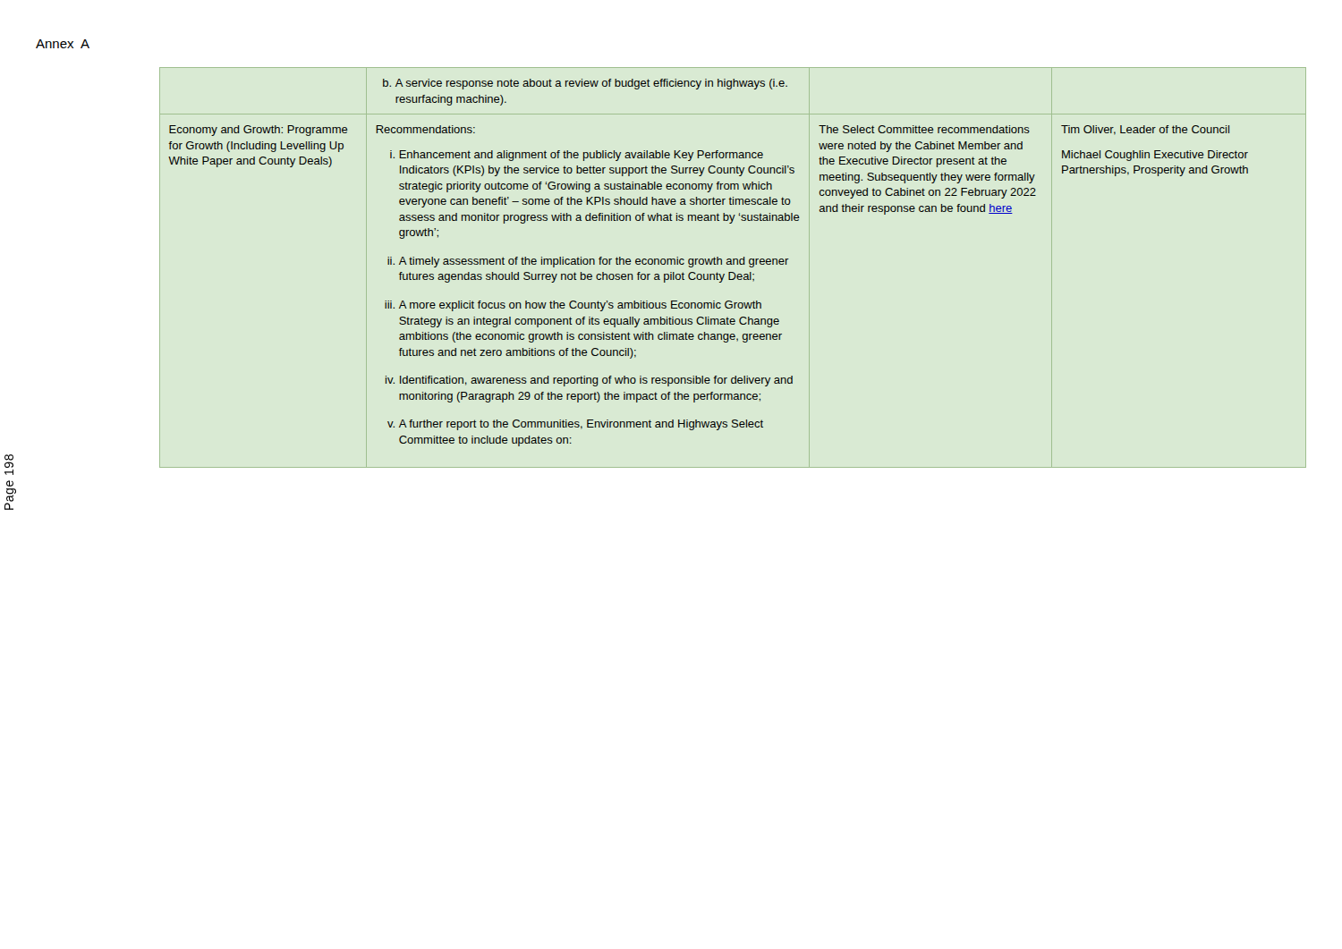Annex A
Page 198
| | | A service response note about a review of budget efficiency in highways (i.e. resurfacing machine). | | |
| | Economy and Growth: Programme for Growth (Including Levelling Up White Paper and County Deals) | Recommendations: Enhancement and alignment of the publicly available Key Performance Indicators (KPIs) by the service to better support the Surrey County Council’s strategic priority outcome of ‘Growing a sustainable economy from which everyone can benefit’ – some of the KPIs should have a shorter timescale to assess and monitor progress with a definition of what is meant by ‘sustainable growth’; A timely assessment of the implication for the economic growth and greener futures agendas should Surrey not be chosen for a pilot County Deal; A more explicit focus on how the County’s ambitious Economic Growth Strategy is an integral component of its equally ambitious Climate Change ambitions (the economic growth is consistent with climate change, greener futures and net zero ambitions of the Council); Identification, awareness and reporting of who is responsible for delivery and monitoring (Paragraph 29 of the report) the impact of the performance; A further report to the Communities, Environment and Highways Select Committee to include updates on: | The Select Committee recommendations were noted by the Cabinet Member and the Executive Director present at the meeting. Subsequently they were formally conveyed to Cabinet on 22 February 2022 and their response can be found here | Tim Oliver, Leader of the Council Michael Coughlin Executive Director Partnerships, Prosperity and Growth |